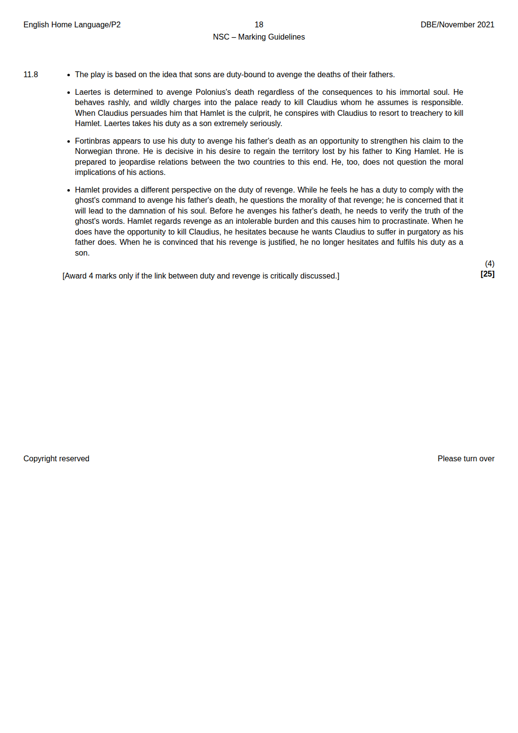English Home Language/P2
18
DBE/November 2021
NSC – Marking Guidelines
11.8
The play is based on the idea that sons are duty-bound to avenge the deaths of their fathers.
Laertes is determined to avenge Polonius's death regardless of the consequences to his immortal soul. He behaves rashly, and wildly charges into the palace ready to kill Claudius whom he assumes is responsible. When Claudius persuades him that Hamlet is the culprit, he conspires with Claudius to resort to treachery to kill Hamlet. Laertes takes his duty as a son extremely seriously.
Fortinbras appears to use his duty to avenge his father's death as an opportunity to strengthen his claim to the Norwegian throne. He is decisive in his desire to regain the territory lost by his father to King Hamlet. He is prepared to jeopardise relations between the two countries to this end. He, too, does not question the moral implications of his actions.
Hamlet provides a different perspective on the duty of revenge. While he feels he has a duty to comply with the ghost's command to avenge his father's death, he questions the morality of that revenge; he is concerned that it will lead to the damnation of his soul. Before he avenges his father's death, he needs to verify the truth of the ghost's words. Hamlet regards revenge as an intolerable burden and this causes him to procrastinate. When he does have the opportunity to kill Claudius, he hesitates because he wants Claudius to suffer in purgatory as his father does. When he is convinced that his revenge is justified, he no longer hesitates and fulfils his duty as a son.
[Award 4 marks only if the link between duty and revenge is critically discussed.]
(4) [25]
Copyright reserved
Please turn over